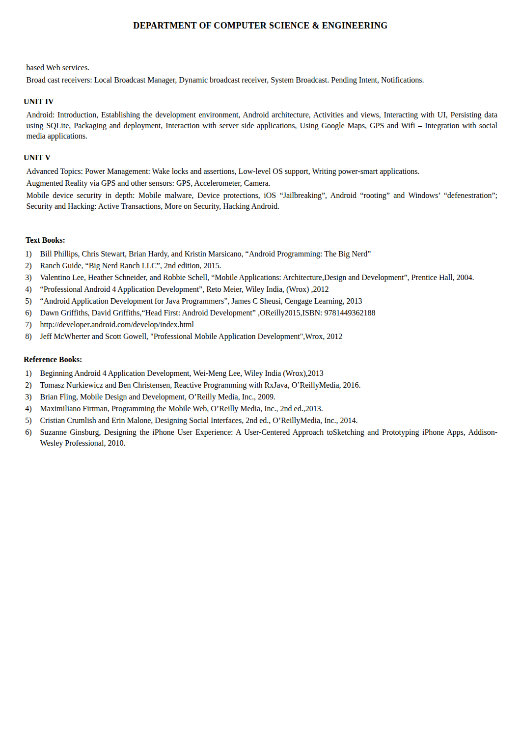DEPARTMENT OF COMPUTER SCIENCE & ENGINEERING
based Web services.
Broad cast receivers: Local Broadcast Manager, Dynamic broadcast receiver, System Broadcast. Pending Intent, Notifications.
UNIT IV
Android: Introduction, Establishing the development environment, Android architecture, Activities and views, Interacting with UI, Persisting data using SQLite, Packaging and deployment, Interaction with server side applications, Using Google Maps, GPS and Wifi – Integration with social media applications.
UNIT V
Advanced Topics: Power Management: Wake locks and assertions, Low-level OS support, Writing power-smart applications.
Augmented Reality via GPS and other sensors: GPS, Accelerometer, Camera.
Mobile device security in depth: Mobile malware, Device protections, iOS “Jailbreaking”, Android “rooting” and Windows’ “defenestration”; Security and Hacking: Active Transactions, More on Security, Hacking Android.
Text Books:
Bill Phillips, Chris Stewart, Brian Hardy, and Kristin Marsicano, “Android Programming: The Big Nerd”
Ranch Guide, “Big Nerd Ranch LLC”, 2nd edition, 2015.
Valentino Lee, Heather Schneider, and Robbie Schell, “Mobile Applications: Architecture,Design and Development”, Prentice Hall, 2004.
“Professional Android 4 Application Development”, Reto Meier, Wiley India, (Wrox) ,2012
“Android Application Development for Java Programmers”, James C Sheusi, Cengage Learning, 2013
Dawn Griffiths, David Griffiths,“Head First: Android Development” ,OReilly2015,ISBN: 9781449362188
http://developer.android.com/develop/index.html
Jeff McWherter and Scott Gowell, "Professional Mobile Application Development",Wrox, 2012
Reference Books:
Beginning Android 4 Application Development, Wei-Meng Lee, Wiley India (Wrox),2013
Tomasz Nurkiewicz and Ben Christensen, Reactive Programming with RxJava, O’ReillyMedia, 2016.
Brian Fling, Mobile Design and Development, O’Reilly Media, Inc., 2009.
Maximiliano Firtman, Programming the Mobile Web, O’Reilly Media, Inc., 2nd ed.,2013.
Cristian Crumlish and Erin Malone, Designing Social Interfaces, 2nd ed., O’ReillyMedia, Inc., 2014.
Suzanne Ginsburg, Designing the iPhone User Experience: A User-Centered Approach toSketching and Prototyping iPhone Apps, Addison-Wesley Professional, 2010.